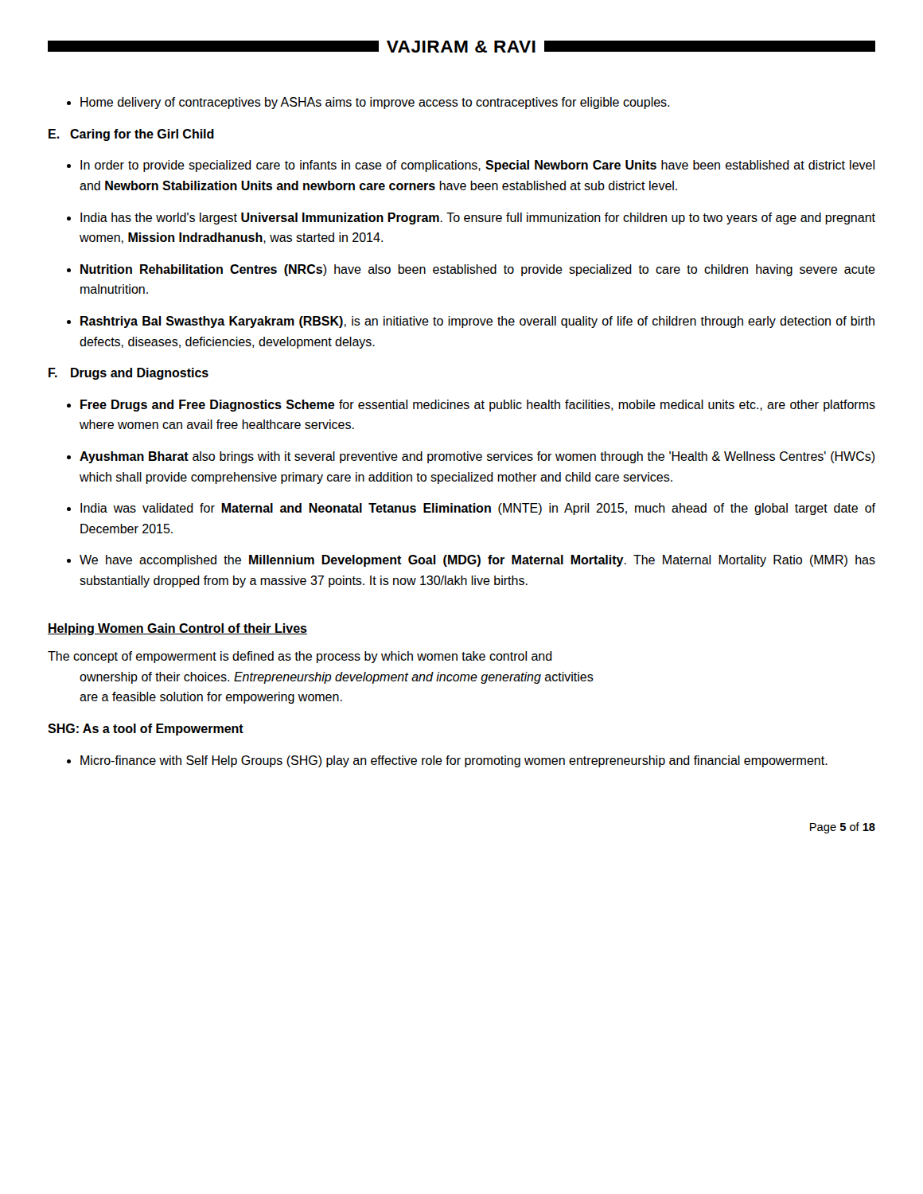VAJIRAM & RAVI
Home delivery of contraceptives by ASHAs aims to improve access to contraceptives for eligible couples.
E. Caring for the Girl Child
In order to provide specialized care to infants in case of complications, Special Newborn Care Units have been established at district level and Newborn Stabilization Units and newborn care corners have been established at sub district level.
India has the world's largest Universal Immunization Program. To ensure full immunization for children up to two years of age and pregnant women, Mission Indradhanush, was started in 2014.
Nutrition Rehabilitation Centres (NRCs) have also been established to provide specialized to care to children having severe acute malnutrition.
Rashtriya Bal Swasthya Karyakram (RBSK), is an initiative to improve the overall quality of life of children through early detection of birth defects, diseases, deficiencies, development delays.
F. Drugs and Diagnostics
Free Drugs and Free Diagnostics Scheme for essential medicines at public health facilities, mobile medical units etc., are other platforms where women can avail free healthcare services.
Ayushman Bharat also brings with it several preventive and promotive services for women through the 'Health & Wellness Centres' (HWCs) which shall provide comprehensive primary care in addition to specialized mother and child care services.
India was validated for Maternal and Neonatal Tetanus Elimination (MNTE) in April 2015, much ahead of the global target date of December 2015.
We have accomplished the Millennium Development Goal (MDG) for Maternal Mortality. The Maternal Mortality Ratio (MMR) has substantially dropped from by a massive 37 points. It is now 130/lakh live births.
Helping Women Gain Control of their Lives
The concept of empowerment is defined as the process by which women take control and ownership of their choices. Entrepreneurship development and income generating activities are a feasible solution for empowering women.
SHG: As a tool of Empowerment
Micro-finance with Self Help Groups (SHG) play an effective role for promoting women entrepreneurship and financial empowerment.
Page 5 of 18